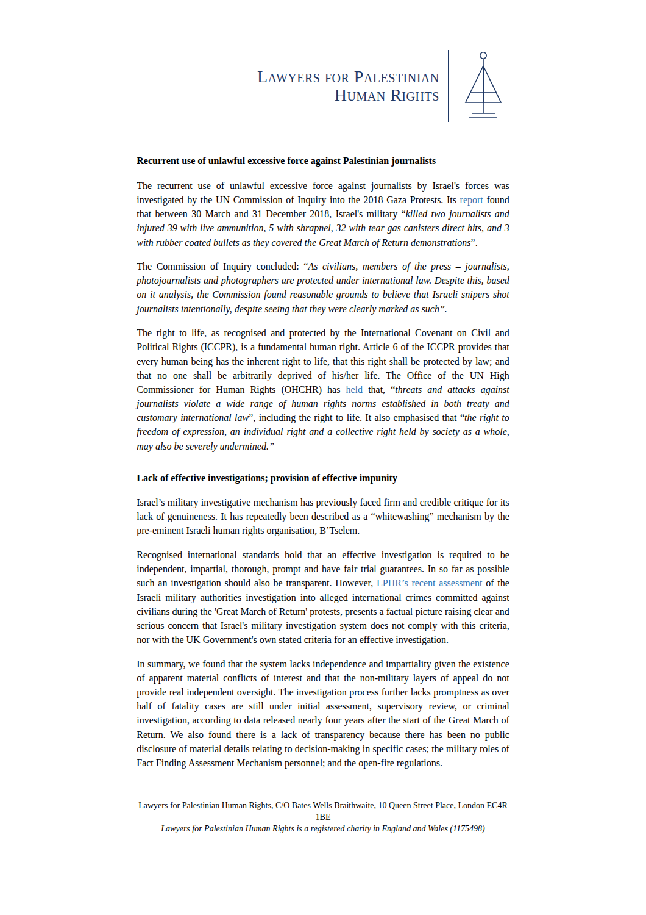Lawyers for Palestinian Human Rights
Recurrent use of unlawful excessive force against Palestinian journalists
The recurrent use of unlawful excessive force against journalists by Israel's forces was investigated by the UN Commission of Inquiry into the 2018 Gaza Protests. Its report found that between 30 March and 31 December 2018, Israel's military “killed two journalists and injured 39 with live ammunition, 5 with shrapnel, 32 with tear gas canisters direct hits, and 3 with rubber coated bullets as they covered the Great March of Return demonstrations”.
The Commission of Inquiry concluded: “As civilians, members of the press – journalists, photojournalists and photographers are protected under international law. Despite this, based on it analysis, the Commission found reasonable grounds to believe that Israeli snipers shot journalists intentionally, despite seeing that they were clearly marked as such”.
The right to life, as recognised and protected by the International Covenant on Civil and Political Rights (ICCPR), is a fundamental human right. Article 6 of the ICCPR provides that every human being has the inherent right to life, that this right shall be protected by law; and that no one shall be arbitrarily deprived of his/her life. The Office of the UN High Commissioner for Human Rights (OHCHR) has held that, “threats and attacks against journalists violate a wide range of human rights norms established in both treaty and customary international law”, including the right to life. It also emphasised that “the right to freedom of expression, an individual right and a collective right held by society as a whole, may also be severely undermined.”
Lack of effective investigations; provision of effective impunity
Israel’s military investigative mechanism has previously faced firm and credible critique for its lack of genuineness. It has repeatedly been described as a “whitewashing” mechanism by the pre-eminent Israeli human rights organisation, B’Tselem.
Recognised international standards hold that an effective investigation is required to be independent, impartial, thorough, prompt and have fair trial guarantees. In so far as possible such an investigation should also be transparent. However, LPHR’s recent assessment of the Israeli military authorities investigation into alleged international crimes committed against civilians during the 'Great March of Return' protests, presents a factual picture raising clear and serious concern that Israel's military investigation system does not comply with this criteria, nor with the UK Government's own stated criteria for an effective investigation.
In summary, we found that the system lacks independence and impartiality given the existence of apparent material conflicts of interest and that the non-military layers of appeal do not provide real independent oversight. The investigation process further lacks promptness as over half of fatality cases are still under initial assessment, supervisory review, or criminal investigation, according to data released nearly four years after the start of the Great March of Return. We also found there is a lack of transparency because there has been no public disclosure of material details relating to decision-making in specific cases; the military roles of Fact Finding Assessment Mechanism personnel; and the open-fire regulations.
Lawyers for Palestinian Human Rights, C/O Bates Wells Braithwaite, 10 Queen Street Place, London EC4R 1BE
Lawyers for Palestinian Human Rights is a registered charity in England and Wales (1175498)